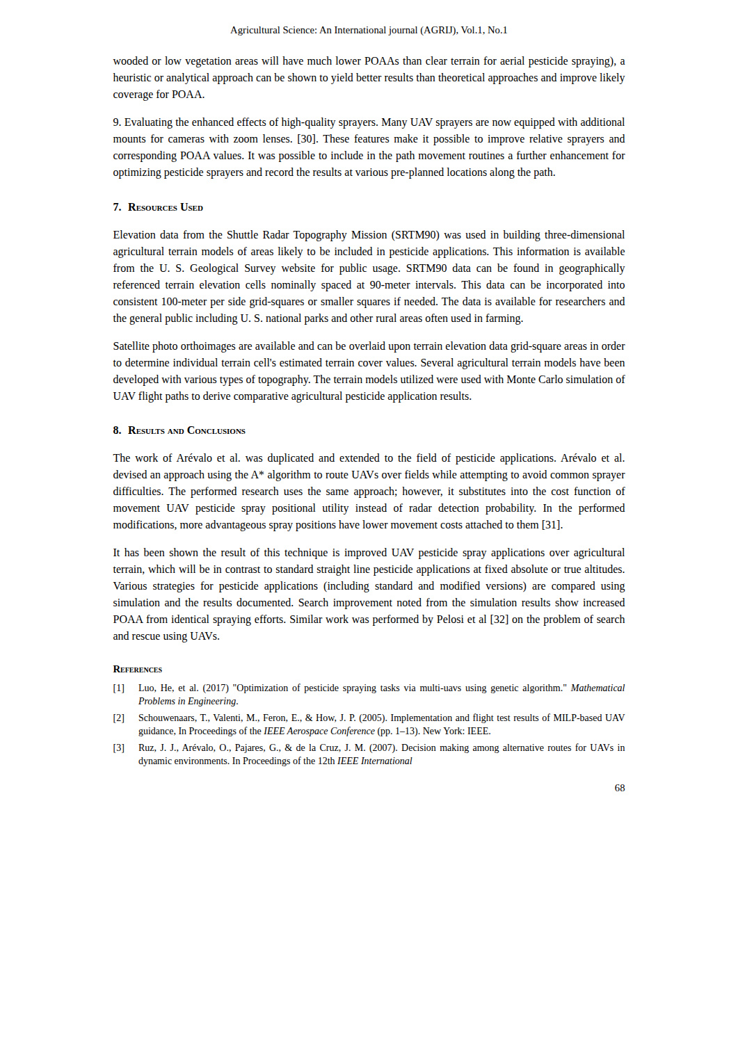Agricultural Science: An International journal (AGRIJ), Vol.1, No.1
wooded or low vegetation areas will have much lower POAAs than clear terrain for aerial pesticide spraying), a heuristic or analytical approach can be shown to yield better results than theoretical approaches and improve likely coverage for POAA.
9. Evaluating the enhanced effects of high-quality sprayers. Many UAV sprayers are now equipped with additional mounts for cameras with zoom lenses. [30]. These features make it possible to improve relative sprayers and corresponding POAA values. It was possible to include in the path movement routines a further enhancement for optimizing pesticide sprayers and record the results at various pre-planned locations along the path.
7. Resources Used
Elevation data from the Shuttle Radar Topography Mission (SRTM90) was used in building three-dimensional agricultural terrain models of areas likely to be included in pesticide applications. This information is available from the U. S. Geological Survey website for public usage. SRTM90 data can be found in geographically referenced terrain elevation cells nominally spaced at 90-meter intervals. This data can be incorporated into consistent 100-meter per side grid-squares or smaller squares if needed. The data is available for researchers and the general public including U. S. national parks and other rural areas often used in farming.
Satellite photo orthoimages are available and can be overlaid upon terrain elevation data grid-square areas in order to determine individual terrain cell's estimated terrain cover values. Several agricultural terrain models have been developed with various types of topography. The terrain models utilized were used with Monte Carlo simulation of UAV flight paths to derive comparative agricultural pesticide application results.
8. Results and Conclusions
The work of Arévalo et al. was duplicated and extended to the field of pesticide applications. Arévalo et al. devised an approach using the A* algorithm to route UAVs over fields while attempting to avoid common sprayer difficulties. The performed research uses the same approach; however, it substitutes into the cost function of movement UAV pesticide spray positional utility instead of radar detection probability. In the performed modifications, more advantageous spray positions have lower movement costs attached to them [31].
It has been shown the result of this technique is improved UAV pesticide spray applications over agricultural terrain, which will be in contrast to standard straight line pesticide applications at fixed absolute or true altitudes. Various strategies for pesticide applications (including standard and modified versions) are compared using simulation and the results documented. Search improvement noted from the simulation results show increased POAA from identical spraying efforts. Similar work was performed by Pelosi et al [32] on the problem of search and rescue using UAVs.
References
[1] Luo, He, et al. (2017) "Optimization of pesticide spraying tasks via multi-uavs using genetic algorithm." Mathematical Problems in Engineering.
[2] Schouwenaars, T., Valenti, M., Feron, E., & How, J. P. (2005). Implementation and flight test results of MILP-based UAV guidance, In Proceedings of the IEEE Aerospace Conference (pp. 1–13). New York: IEEE.
[3] Ruz, J. J., Arévalo, O., Pajares, G., & de la Cruz, J. M. (2007). Decision making among alternative routes for UAVs in dynamic environments. In Proceedings of the 12th IEEE International
68